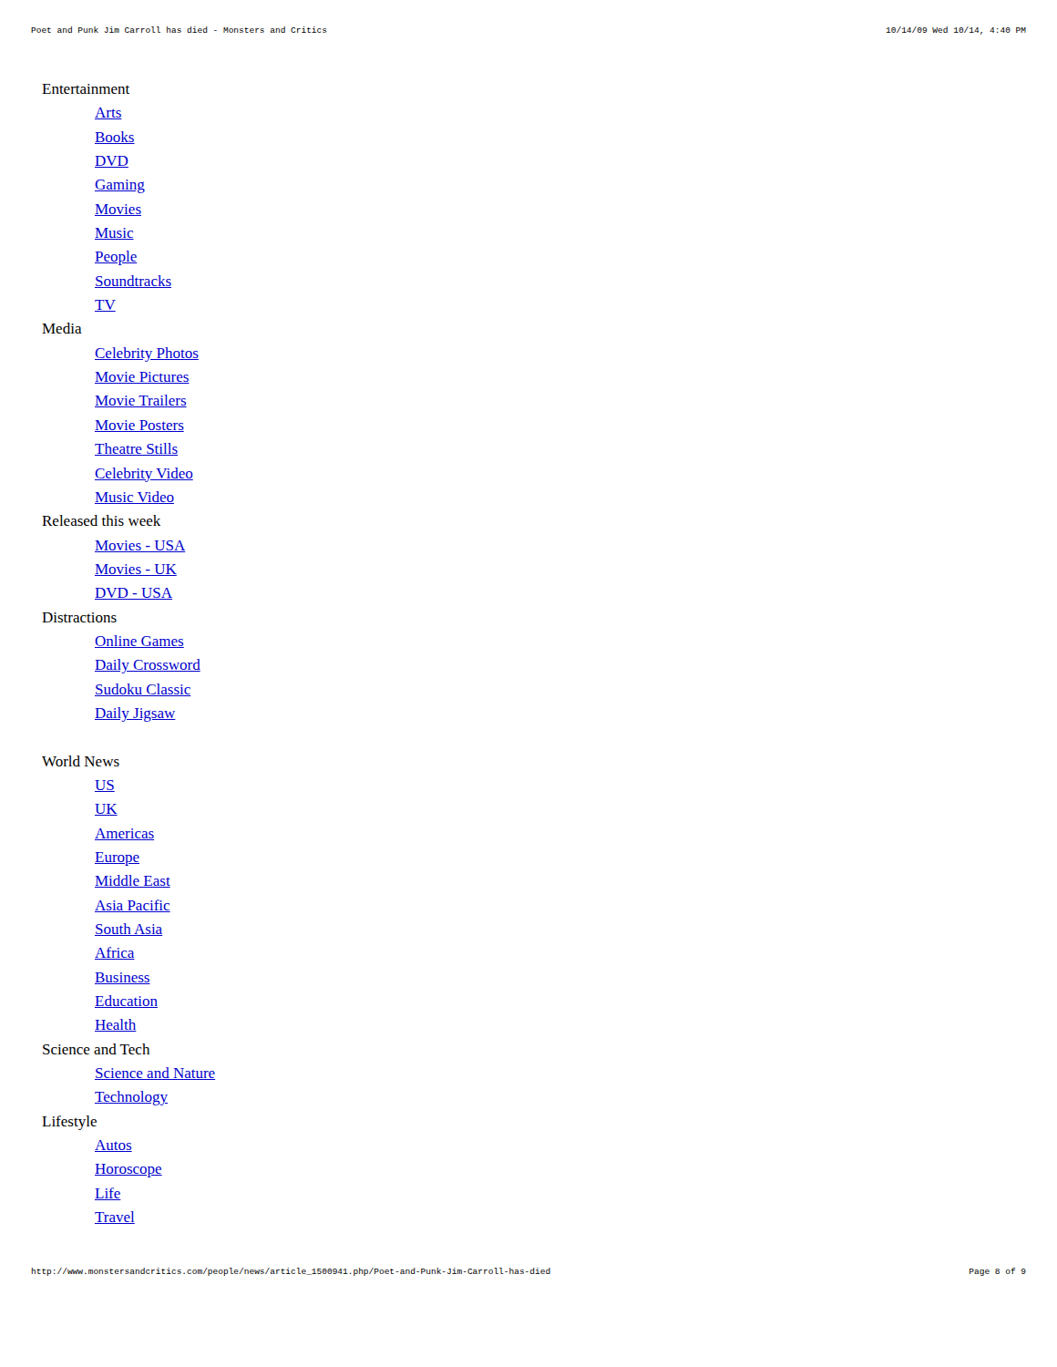Poet and Punk Jim Carroll has died - Monsters and Critics 10/14/09 Wed 10/14, 4:40 PM
Entertainment
Arts
Books
DVD
Gaming
Movies
Music
People
Soundtracks
TV
Media
Celebrity Photos
Movie Pictures
Movie Trailers
Movie Posters
Theatre Stills
Celebrity Video
Music Video
Released this week
Movies - USA
Movies - UK
DVD - USA
Distractions
Online Games
Daily Crossword
Sudoku Classic
Daily Jigsaw
World News
US
UK
Americas
Europe
Middle East
Asia Pacific
South Asia
Africa
Business
Education
Health
Science and Tech
Science and Nature
Technology
Lifestyle
Autos
Horoscope
Life
Travel
http://www.monstersandcritics.com/people/news/article_1500941.php/Poet-and-Punk-Jim-Carroll-has-died Page 8 of 9